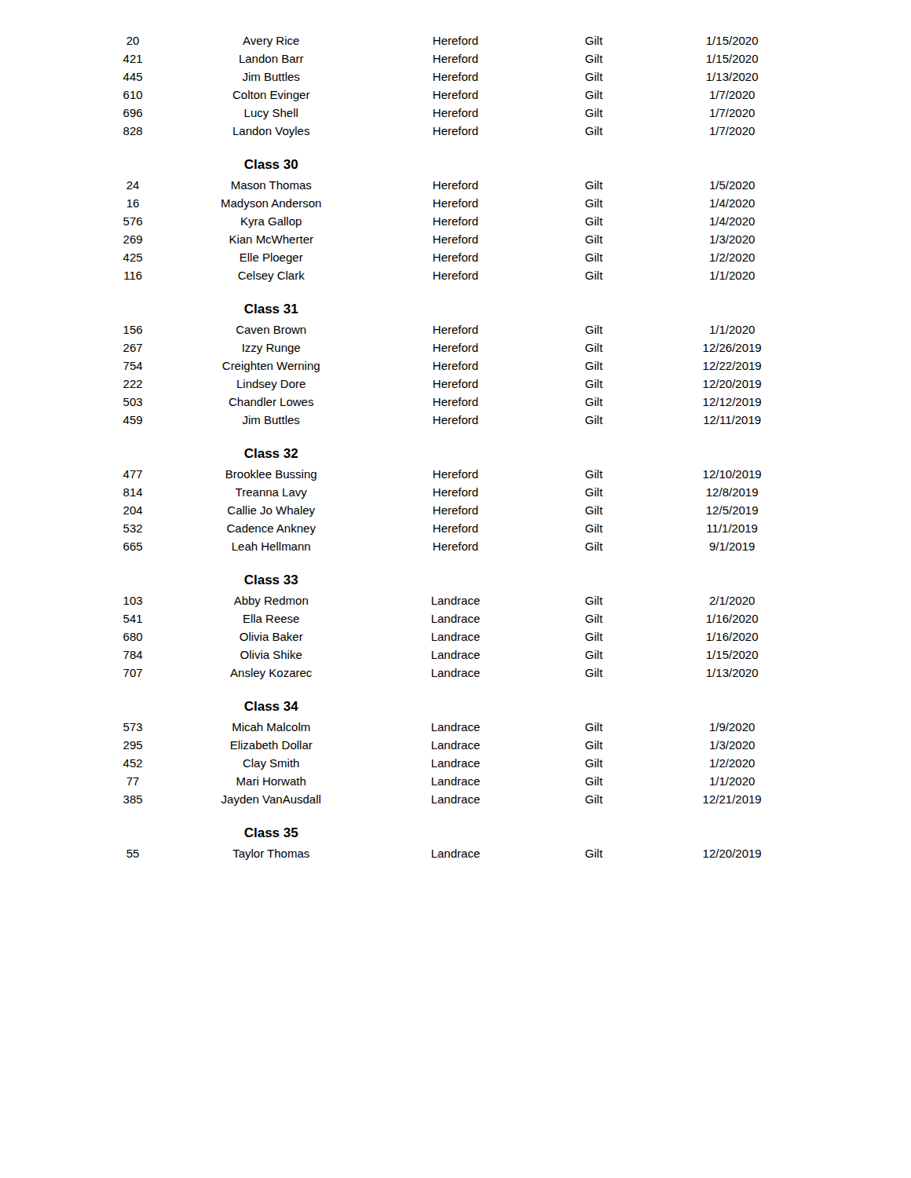| 20 | Avery Rice | Hereford | Gilt | 1/15/2020 |
| 421 | Landon Barr | Hereford | Gilt | 1/15/2020 |
| 445 | Jim Buttles | Hereford | Gilt | 1/13/2020 |
| 610 | Colton Evinger | Hereford | Gilt | 1/7/2020 |
| 696 | Lucy Shell | Hereford | Gilt | 1/7/2020 |
| 828 | Landon Voyles | Hereford | Gilt | 1/7/2020 |
| | Class 30 | | | |
| 24 | Mason Thomas | Hereford | Gilt | 1/5/2020 |
| 16 | Madyson Anderson | Hereford | Gilt | 1/4/2020 |
| 576 | Kyra Gallop | Hereford | Gilt | 1/4/2020 |
| 269 | Kian McWherter | Hereford | Gilt | 1/3/2020 |
| 425 | Elle Ploeger | Hereford | Gilt | 1/2/2020 |
| 116 | Celsey Clark | Hereford | Gilt | 1/1/2020 |
| | Class 31 | | | |
| 156 | Caven Brown | Hereford | Gilt | 1/1/2020 |
| 267 | Izzy Runge | Hereford | Gilt | 12/26/2019 |
| 754 | Creighten Werning | Hereford | Gilt | 12/22/2019 |
| 222 | Lindsey Dore | Hereford | Gilt | 12/20/2019 |
| 503 | Chandler Lowes | Hereford | Gilt | 12/12/2019 |
| 459 | Jim Buttles | Hereford | Gilt | 12/11/2019 |
| | Class 32 | | | |
| 477 | Brooklee Bussing | Hereford | Gilt | 12/10/2019 |
| 814 | Treanna Lavy | Hereford | Gilt | 12/8/2019 |
| 204 | Callie Jo Whaley | Hereford | Gilt | 12/5/2019 |
| 532 | Cadence Ankney | Hereford | Gilt | 11/1/2019 |
| 665 | Leah Hellmann | Hereford | Gilt | 9/1/2019 |
| | Class 33 | | | |
| 103 | Abby Redmon | Landrace | Gilt | 2/1/2020 |
| 541 | Ella Reese | Landrace | Gilt | 1/16/2020 |
| 680 | Olivia Baker | Landrace | Gilt | 1/16/2020 |
| 784 | Olivia Shike | Landrace | Gilt | 1/15/2020 |
| 707 | Ansley Kozarec | Landrace | Gilt | 1/13/2020 |
| | Class 34 | | | |
| 573 | Micah Malcolm | Landrace | Gilt | 1/9/2020 |
| 295 | Elizabeth Dollar | Landrace | Gilt | 1/3/2020 |
| 452 | Clay Smith | Landrace | Gilt | 1/2/2020 |
| 77 | Mari Horwath | Landrace | Gilt | 1/1/2020 |
| 385 | Jayden VanAusdall | Landrace | Gilt | 12/21/2019 |
| | Class 35 | | | |
| 55 | Taylor Thomas | Landrace | Gilt | 12/20/2019 |